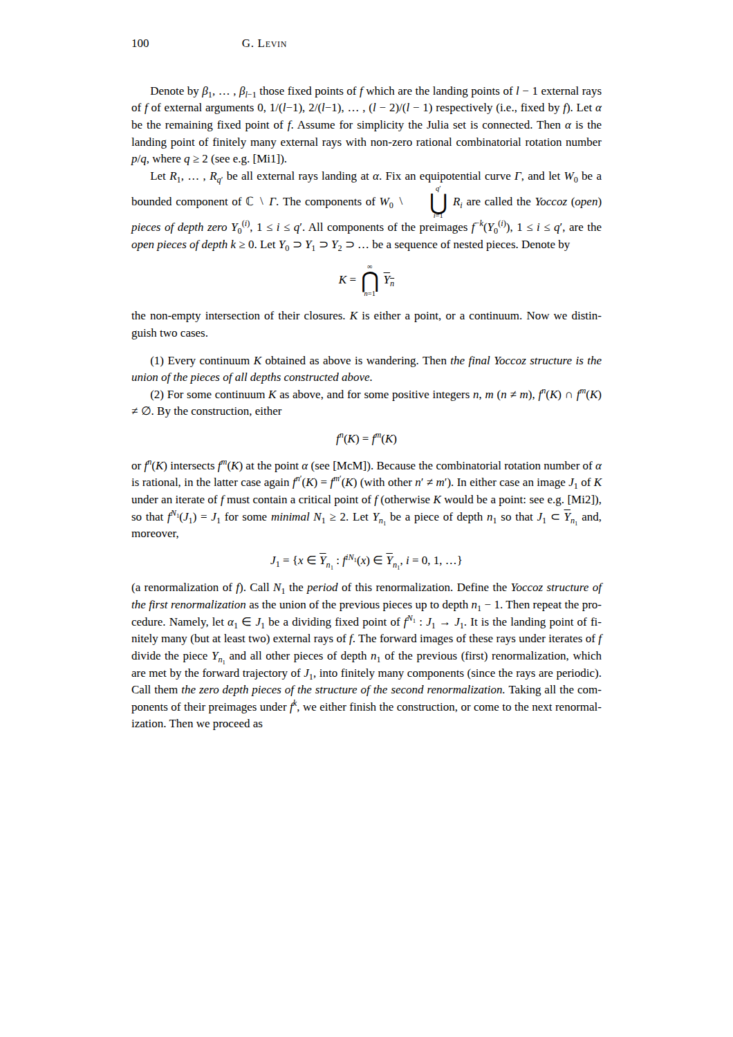100 G. Levin
Denote by β1, … , βl−1 those fixed points of f which are the landing points of l − 1 external rays of f of external arguments 0, 1/(l−1), 2/(l−1), … , (l − 2)/(l − 1) respectively (i.e., fixed by f). Let α be the remaining fixed point of f. Assume for simplicity the Julia set is connected. Then α is the landing point of finitely many external rays with non-zero rational combinatorial rotation number p/q, where q ≥ 2 (see e.g. [Mi1]).
Let R1, … , Rq′ be all external rays landing at α. Fix an equipotential curve Γ, and let W0 be a bounded component of ℂ \ Γ. The components of W0 \ q′⋃i=1 Ri are called the Yoccoz (open) pieces of depth zero Y0(i), 1 ≤ i ≤ q′. All components of the preimages f−k(Y0(i)), 1 ≤ i ≤ q′, are the open pieces of depth k ≥ 0. Let Y0 ⊃ Y1 ⊃ Y2 ⊃ … be a sequence of nested pieces. Denote by
K = ∞⋂n=1 Yn
the non-empty intersection of their closures. K is either a point, or a continuum. Now we distinguish two cases.
(1) Every continuum K obtained as above is wandering. Then the final Yoccoz structure is the union of the pieces of all depths constructed above.
(2) For some continuum K as above, and for some positive integers n, m (n ≠ m), fn(K) ∩ fm(K) ≠ ∅. By the construction, either
fn(K) = fm(K)
or fn(K) intersects fm(K) at the point α (see [McM]). Because the combinatorial rotation number of α is rational, in the latter case again fn′(K) = fm′(K) (with other n′ ≠ m′). In either case an image J1 of K under an iterate of f must contain a critical point of f (otherwise K would be a point: see e.g. [Mi2]), so that fN1(J1) = J1 for some minimal N1 ≥ 2. Let Yn1 be a piece of depth n1 so that J1 ⊂ Yn1 and, moreover,
J1 = {x ∈ Yn1 : fiN1(x) ∈ Yn1, i = 0, 1, …}
(a renormalization of f). Call N1 the period of this renormalization. Define the Yoccoz structure of the first renormalization as the union of the previous pieces up to depth n1 − 1. Then repeat the procedure. Namely, let α1 ∈ J1 be a dividing fixed point of fN1 : J1 → J1. It is the landing point of finitely many (but at least two) external rays of f. The forward images of these rays under iterates of f divide the piece Yn1 and all other pieces of depth n1 of the previous (first) renormalization, which are met by the forward trajectory of J1, into finitely many components (since the rays are periodic). Call them the zero depth pieces of the structure of the second renormalization. Taking all the components of their preimages under fk, we either finish the construction, or come to the next renormalization. Then we proceed as